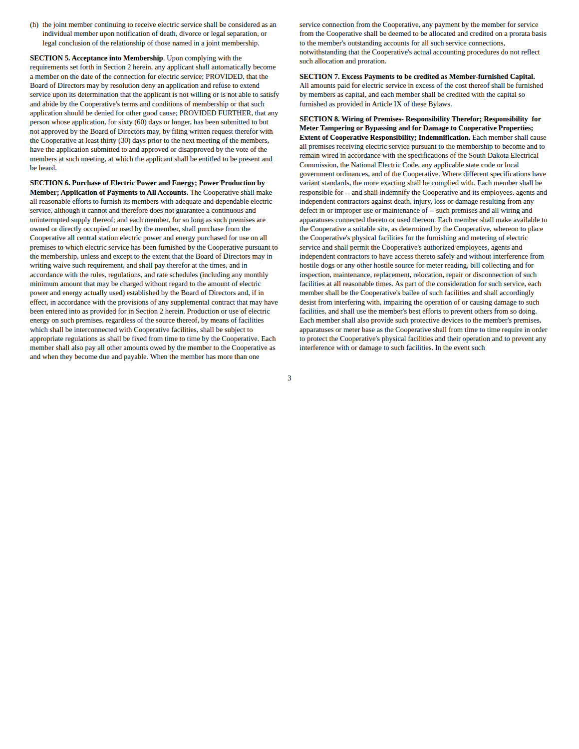(h) the joint member continuing to receive electric service shall be considered as an individual member upon notification of death, divorce or legal separation, or legal conclusion of the relationship of those named in a joint membership.
SECTION 5. Acceptance into Membership. Upon complying with the requirements set forth in Section 2 herein, any applicant shall automatically become a member on the date of the connection for electric service; PROVIDED, that the Board of Directors may by resolution deny an application and refuse to extend service upon its determination that the applicant is not willing or is not able to satisfy and abide by the Cooperative's terms and conditions of membership or that such application should be denied for other good cause; PROVIDED FURTHER, that any person whose application, for sixty (60) days or longer, has been submitted to but not approved by the Board of Directors may, by filing written request therefor with the Cooperative at least thirty (30) days prior to the next meeting of the members, have the application submitted to and approved or disapproved by the vote of the members at such meeting, at which the applicant shall be entitled to be present and be heard.
SECTION 6. Purchase of Electric Power and Energy; Power Production by Member; Application of Payments to All Accounts. The Cooperative shall make all reasonable efforts to furnish its members with adequate and dependable electric service, although it cannot and therefore does not guarantee a continuous and uninterrupted supply thereof; and each member, for so long as such premises are owned or directly occupied or used by the member, shall purchase from the Cooperative all central station electric power and energy purchased for use on all premises to which electric service has been furnished by the Cooperative pursuant to the membership, unless and except to the extent that the Board of Directors may in writing waive such requirement, and shall pay therefor at the times, and in accordance with the rules, regulations, and rate schedules (including any monthly minimum amount that may be charged without regard to the amount of electric power and energy actually used) established by the Board of Directors and, if in effect, in accordance with the provisions of any supplemental contract that may have been entered into as provided for in Section 2 herein. Production or use of electric energy on such premises, regardless of the source thereof, by means of facilities which shall be interconnected with Cooperative facilities, shall be subject to appropriate regulations as shall be fixed from time to time by the Cooperative. Each member shall also pay all other amounts owed by the member to the Cooperative as and when they become due and payable. When the member has more than one service connection from the Cooperative, any payment by the member for service from the Cooperative shall be deemed to be allocated and credited on a prorata basis to the member's outstanding accounts for all such service connections, notwithstanding that the Cooperative's actual accounting procedures do not reflect such allocation and proration.
SECTION 7. Excess Payments to be credited as Member-furnished Capital. All amounts paid for electric service in excess of the cost thereof shall be furnished by members as capital, and each member shall be credited with the capital so furnished as provided in Article IX of these Bylaws.
SECTION 8. Wiring of Premises- Responsibility Therefor; Responsibility for Meter Tampering or Bypassing and for Damage to Cooperative Properties; Extent of Cooperative Responsibility; Indemnification. Each member shall cause all premises receiving electric service pursuant to the membership to become and to remain wired in accordance with the specifications of the South Dakota Electrical Commission, the National Electric Code, any applicable state code or local government ordinances, and of the Cooperative. Where different specifications have variant standards, the more exacting shall be complied with. Each member shall be responsible for -- and shall indemnify the Cooperative and its employees, agents and independent contractors against death, injury, loss or damage resulting from any defect in or improper use or maintenance of -- such premises and all wiring and apparatuses connected thereto or used thereon. Each member shall make available to the Cooperative a suitable site, as determined by the Cooperative, whereon to place the Cooperative's physical facilities for the furnishing and metering of electric service and shall permit the Cooperative's authorized employees, agents and independent contractors to have access thereto safely and without interference from hostile dogs or any other hostile source for meter reading, bill collecting and for inspection, maintenance, replacement, relocation, repair or disconnection of such facilities at all reasonable times. As part of the consideration for such service, each member shall be the Cooperative's bailee of such facilities and shall accordingly desist from interfering with, impairing the operation of or causing damage to such facilities, and shall use the member's best efforts to prevent others from so doing. Each member shall also provide such protective devices to the member's premises, apparatuses or meter base as the Cooperative shall from time to time require in order to protect the Cooperative's physical facilities and their operation and to prevent any interference with or damage to such facilities. In the event such
3